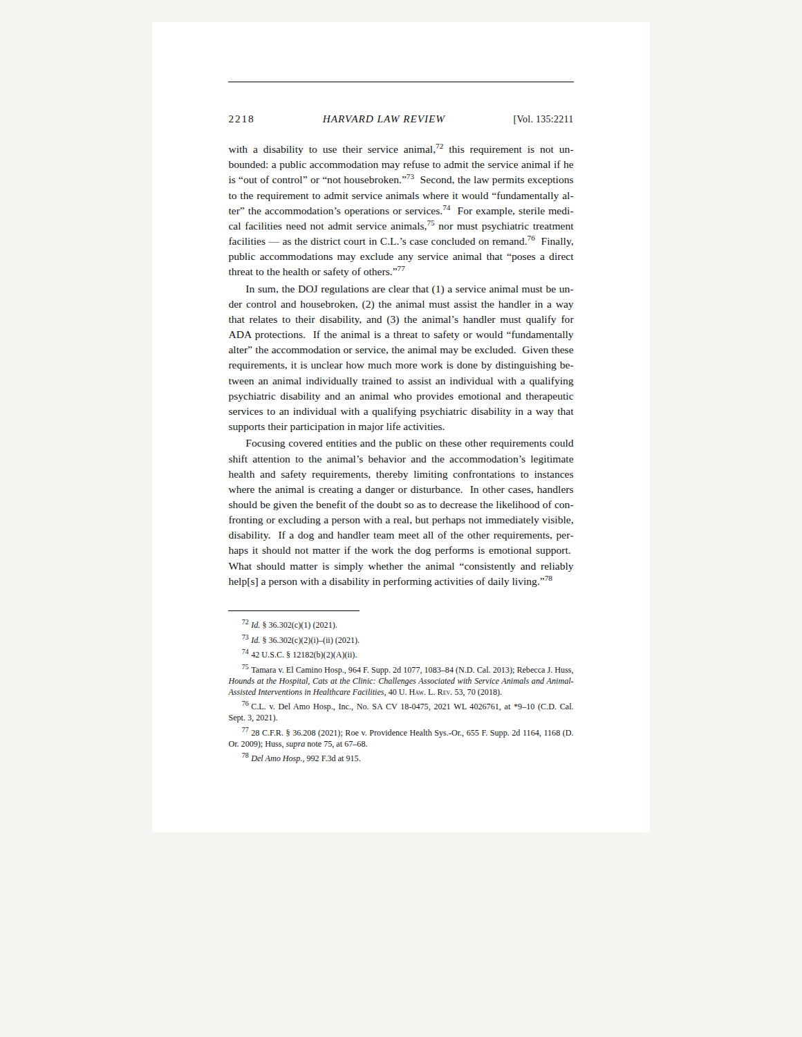2218 HARVARD LAW REVIEW [Vol. 135:2211
with a disability to use their service animal,72 this requirement is not unbounded: a public accommodation may refuse to admit the service animal if he is “out of control” or “not housebroken.”73 Second, the law permits exceptions to the requirement to admit service animals where it would “fundamentally alter” the accommodation’s operations or services.74 For example, sterile medical facilities need not admit service animals,75 nor must psychiatric treatment facilities — as the district court in C.L.’s case concluded on remand.76 Finally, public accommodations may exclude any service animal that “poses a direct threat to the health or safety of others.”77
In sum, the DOJ regulations are clear that (1) a service animal must be under control and housebroken, (2) the animal must assist the handler in a way that relates to their disability, and (3) the animal’s handler must qualify for ADA protections. If the animal is a threat to safety or would “fundamentally alter” the accommodation or service, the animal may be excluded. Given these requirements, it is unclear how much more work is done by distinguishing between an animal individually trained to assist an individual with a qualifying psychiatric disability and an animal who provides emotional and therapeutic services to an individual with a qualifying psychiatric disability in a way that supports their participation in major life activities.
Focusing covered entities and the public on these other requirements could shift attention to the animal’s behavior and the accommodation’s legitimate health and safety requirements, thereby limiting confrontations to instances where the animal is creating a danger or disturbance. In other cases, handlers should be given the benefit of the doubt so as to decrease the likelihood of confronting or excluding a person with a real, but perhaps not immediately visible, disability. If a dog and handler team meet all of the other requirements, perhaps it should not matter if the work the dog performs is emotional support. What should matter is simply whether the animal “consistently and reliably help[s] a person with a disability in performing activities of daily living.”78
72 Id. § 36.302(c)(1) (2021).
73 Id. § 36.302(c)(2)(i)–(ii) (2021).
7442 U.S.C. § 12182(b)(2)(A)(ii).
75 Tamara v. El Camino Hosp., 964 F. Supp. 2d 1077, 1083–84 (N.D. Cal. 2013); Rebecca J. Huss, Hounds at the Hospital, Cats at the Clinic: Challenges Associated with Service Animals and Animal-Assisted Interventions in Healthcare Facilities, 40 U. Haw. L. Rev. 53, 70 (2018).
76 C.L. v. Del Amo Hosp., Inc., No. SA CV 18-0475, 2021 WL 4026761, at *9–10 (C.D. Cal. Sept. 3, 2021).
7728 C.F.R. § 36.208 (2021); Roe v. Providence Health Sys.-Or., 655 F. Supp. 2d 1164, 1168 (D. Or. 2009); Huss, supra note 75, at 67–68.
78 Del Amo Hosp., 992 F.3d at 915.